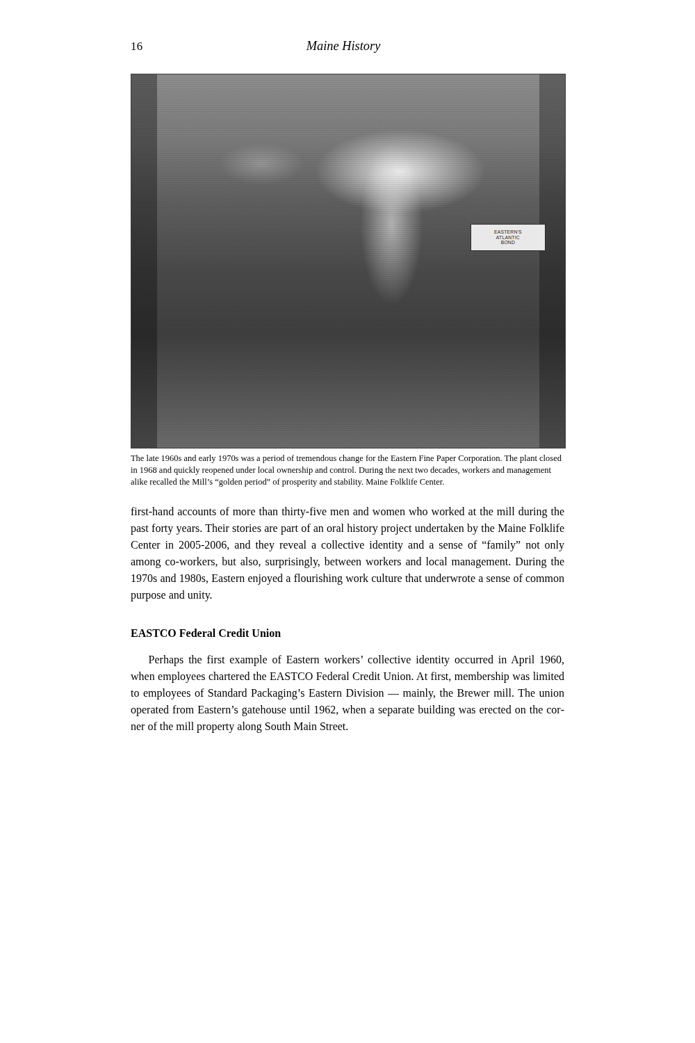16 Maine History
EASTERN'S
ATLANTIC
BOND
The late 1960s and early 1970s was a period of tremendous change for the Eastern Fine Paper Corporation. The plant closed in 1968 and quickly reopened under local ownership and control. During the next two decades, workers and management alike recalled the Mill’s “golden period” of prosperity and stability. Maine Folklife Center.
first-hand accounts of more than thirty-five men and women who worked at the mill during the past forty years. Their stories are part of an oral history project undertaken by the Maine Folklife Center in 2005-2006, and they reveal a collective identity and a sense of “family” not only among co-workers, but also, surprisingly, between workers and local management. During the 1970s and 1980s, Eastern enjoyed a flourishing work culture that underwrote a sense of common purpose and unity.
EASTCO Federal Credit Union
Perhaps the first example of Eastern workers’ collective identity occurred in April 1960, when employees chartered the EASTCO Federal Credit Union. At first, membership was limited to employees of Standard Packaging’s Eastern Division — mainly, the Brewer mill. The union operated from Eastern’s gatehouse until 1962, when a separate building was erected on the corner of the mill property along South Main Street.